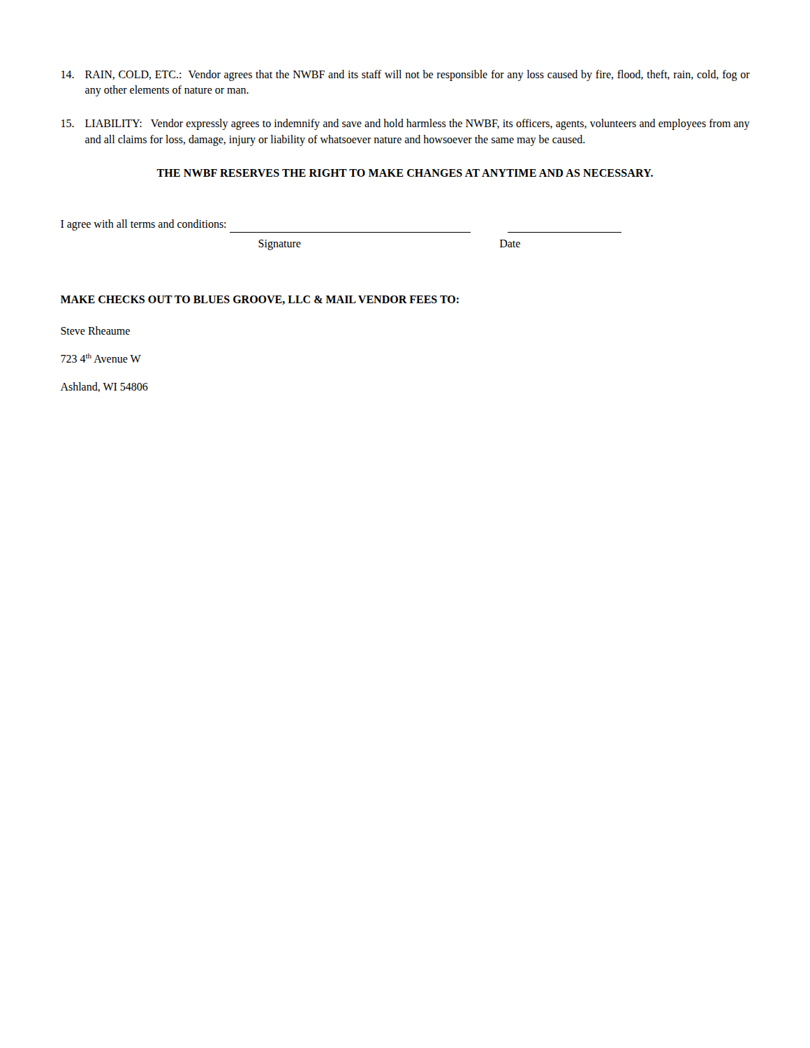14. RAIN, COLD, ETC.: Vendor agrees that the NWBF and its staff will not be responsible for any loss caused by fire, flood, theft, rain, cold, fog or any other elements of nature or man.
15. LIABILITY: Vendor expressly agrees to indemnify and save and hold harmless the NWBF, its officers, agents, volunteers and employees from any and all claims for loss, damage, injury or liability of whatsoever nature and howsoever the same may be caused.
THE NWBF RESERVES THE RIGHT TO MAKE CHANGES AT ANYTIME AND AS NECESSARY.
I agree with all terms and conditions:
Signature Date
MAKE CHECKS OUT TO BLUES GROOVE, LLC & MAIL VENDOR FEES TO:
Steve Rheaume
723 4th Avenue W
Ashland, WI 54806